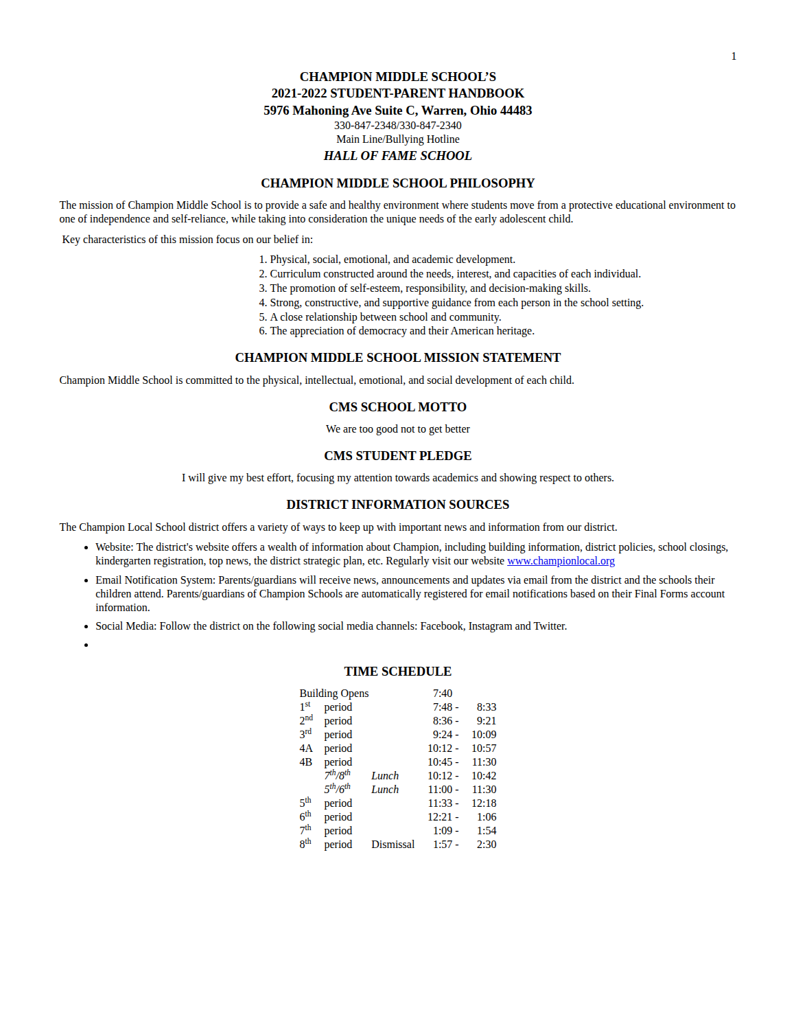1
CHAMPION MIDDLE SCHOOL’S
2021-2022 STUDENT-PARENT HANDBOOK
5976 Mahoning Ave Suite C, Warren, Ohio 44483
330-847-2348/330-847-2340
Main Line/Bullying Hotline
HALL OF FAME SCHOOL
CHAMPION MIDDLE SCHOOL PHILOSOPHY
The mission of Champion Middle School is to provide a safe and healthy environment where students move from a protective educational environment to one of independence and self-reliance, while taking into consideration the unique needs of the early adolescent child.
Key characteristics of this mission focus on our belief in:
Physical, social, emotional, and academic development.
Curriculum constructed around the needs, interest, and capacities of each individual.
The promotion of self-esteem, responsibility, and decision-making skills.
Strong, constructive, and supportive guidance from each person in the school setting.
A close relationship between school and community.
The appreciation of democracy and their American heritage.
CHAMPION MIDDLE SCHOOL MISSION STATEMENT
Champion Middle School is committed to the physical, intellectual, emotional, and social development of each child.
CMS SCHOOL MOTTO
We are too good not to get better
CMS STUDENT PLEDGE
I will give my best effort, focusing my attention towards academics and showing respect to others.
DISTRICT INFORMATION SOURCES
The Champion Local School district offers a variety of ways to keep up with important news and information from our district.
Website: The district's website offers a wealth of information about Champion, including building information, district policies, school closings, kindergarten registration, top news, the district strategic plan, etc. Regularly visit our website www.championlocal.org
Email Notification System: Parents/guardians will receive news, announcements and updates via email from the district and the schools their children attend. Parents/guardians of Champion Schools are automatically registered for email notifications based on their Final Forms account information.
Social Media: Follow the district on the following social media channels: Facebook, Instagram and Twitter.
TIME SCHEDULE
| Building Opens | | 7:40 | | |
| 1 st | period | | 7:48 | - | 8:33 |
| 2 nd | period | | 8:36 | - | 9:21 |
| 3 rd | period | | 9:24 | - | 10:09 |
| 4A | period | | 10:12 | - | 10:57 |
| 4B | period | | 10:45 | - | 11:30 |
| | 7 th /8 th | Lunch | 10:12 | - | 10:42 |
| | 5 th /6 th | Lunch | 11:00 | - | 11:30 |
| 5 th | period | | 11:33 | - | 12:18 |
| 6 th | period | | 12:21 | - | 1:06 |
| 7 th | period | | 1:09 | - | 1:54 |
| 8 th | period | Dismissal | 1:57 | - | 2:30 |